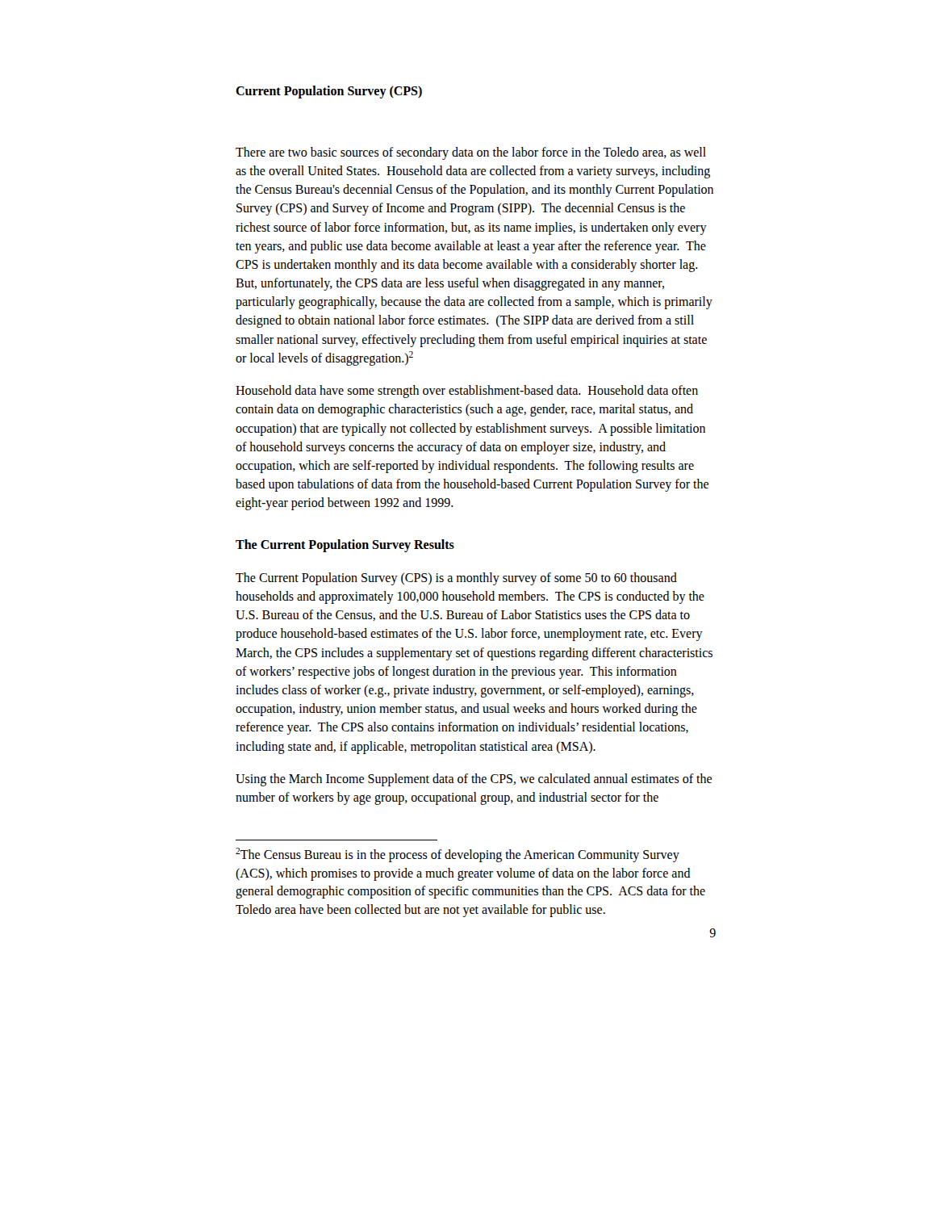Current Population Survey (CPS)
There are two basic sources of secondary data on the labor force in the Toledo area, as well as the overall United States. Household data are collected from a variety surveys, including the Census Bureau's decennial Census of the Population, and its monthly Current Population Survey (CPS) and Survey of Income and Program (SIPP). The decennial Census is the richest source of labor force information, but, as its name implies, is undertaken only every ten years, and public use data become available at least a year after the reference year. The CPS is undertaken monthly and its data become available with a considerably shorter lag. But, unfortunately, the CPS data are less useful when disaggregated in any manner, particularly geographically, because the data are collected from a sample, which is primarily designed to obtain national labor force estimates. (The SIPP data are derived from a still smaller national survey, effectively precluding them from useful empirical inquiries at state or local levels of disaggregation.)2
Household data have some strength over establishment-based data. Household data often contain data on demographic characteristics (such a age, gender, race, marital status, and occupation) that are typically not collected by establishment surveys. A possible limitation of household surveys concerns the accuracy of data on employer size, industry, and occupation, which are self-reported by individual respondents. The following results are based upon tabulations of data from the household-based Current Population Survey for the eight-year period between 1992 and 1999.
The Current Population Survey Results
The Current Population Survey (CPS) is a monthly survey of some 50 to 60 thousand households and approximately 100,000 household members. The CPS is conducted by the U.S. Bureau of the Census, and the U.S. Bureau of Labor Statistics uses the CPS data to produce household-based estimates of the U.S. labor force, unemployment rate, etc. Every March, the CPS includes a supplementary set of questions regarding different characteristics of workers’ respective jobs of longest duration in the previous year. This information includes class of worker (e.g., private industry, government, or self-employed), earnings, occupation, industry, union member status, and usual weeks and hours worked during the reference year. The CPS also contains information on individuals’ residential locations, including state and, if applicable, metropolitan statistical area (MSA).
Using the March Income Supplement data of the CPS, we calculated annual estimates of the number of workers by age group, occupational group, and industrial sector for the
2The Census Bureau is in the process of developing the American Community Survey (ACS), which promises to provide a much greater volume of data on the labor force and general demographic composition of specific communities than the CPS. ACS data for the Toledo area have been collected but are not yet available for public use.
9